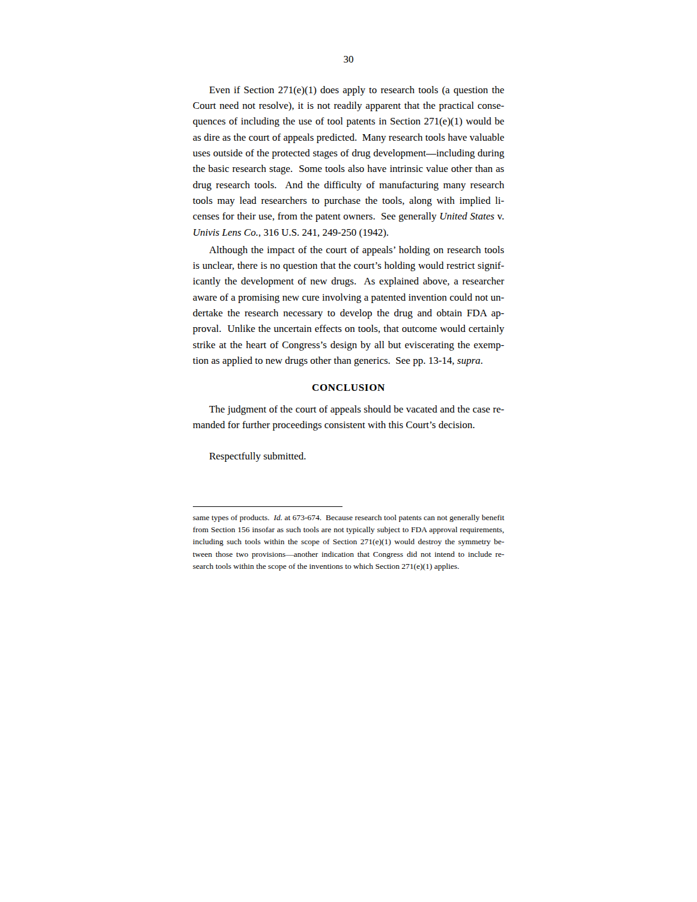30
Even if Section 271(e)(1) does apply to research tools (a question the Court need not resolve), it is not readily apparent that the practical consequences of including the use of tool patents in Section 271(e)(1) would be as dire as the court of appeals predicted. Many research tools have valuable uses outside of the protected stages of drug development—including during the basic research stage. Some tools also have intrinsic value other than as drug research tools. And the difficulty of manufacturing many research tools may lead researchers to purchase the tools, along with implied licenses for their use, from the patent owners. See generally United States v. Univis Lens Co., 316 U.S. 241, 249-250 (1942).
Although the impact of the court of appeals’ holding on research tools is unclear, there is no question that the court’s holding would restrict significantly the development of new drugs. As explained above, a researcher aware of a promising new cure involving a patented invention could not undertake the research necessary to develop the drug and obtain FDA approval. Unlike the uncertain effects on tools, that outcome would certainly strike at the heart of Congress’s design by all but eviscerating the exemption as applied to new drugs other than generics. See pp. 13-14, supra.
CONCLUSION
The judgment of the court of appeals should be vacated and the case remanded for further proceedings consistent with this Court’s decision.
Respectfully submitted.
same types of products. Id. at 673-674. Because research tool patents can not generally benefit from Section 156 insofar as such tools are not typically subject to FDA approval requirements, including such tools within the scope of Section 271(e)(1) would destroy the symmetry between those two provisions—another indication that Congress did not intend to include research tools within the scope of the inventions to which Section 271(e)(1) applies.